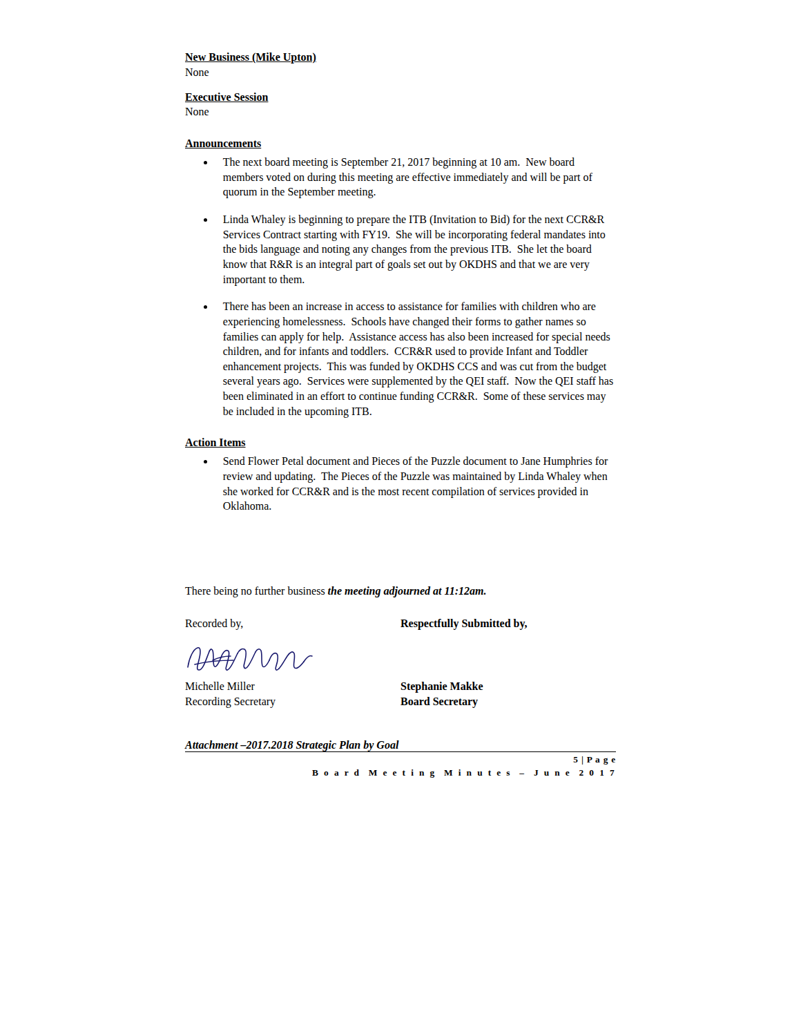New Business (Mike Upton)
None
Executive Session
None
Announcements
The next board meeting is September 21, 2017 beginning at 10 am. New board members voted on during this meeting are effective immediately and will be part of quorum in the September meeting.
Linda Whaley is beginning to prepare the ITB (Invitation to Bid) for the next CCR&R Services Contract starting with FY19. She will be incorporating federal mandates into the bids language and noting any changes from the previous ITB. She let the board know that R&R is an integral part of goals set out by OKDHS and that we are very important to them.
There has been an increase in access to assistance for families with children who are experiencing homelessness. Schools have changed their forms to gather names so families can apply for help. Assistance access has also been increased for special needs children, and for infants and toddlers. CCR&R used to provide Infant and Toddler enhancement projects. This was funded by OKDHS CCS and was cut from the budget several years ago. Services were supplemented by the QEI staff. Now the QEI staff has been eliminated in an effort to continue funding CCR&R. Some of these services may be included in the upcoming ITB.
Action Items
Send Flower Petal document and Pieces of the Puzzle document to Jane Humphries for review and updating. The Pieces of the Puzzle was maintained by Linda Whaley when she worked for CCR&R and is the most recent compilation of services provided in Oklahoma.
There being no further business the meeting adjourned at 11:12am.
| Recorded by, | Respectfully Submitted by, |
| Michelle Miller Recording Secretary | Stephanie Makke Board Secretary |
Attachment –2017.2018 Strategic Plan by Goal
5 | P a g e
B o a r d M e e t i n g M i n u t e s – J u n e 2 0 1 7